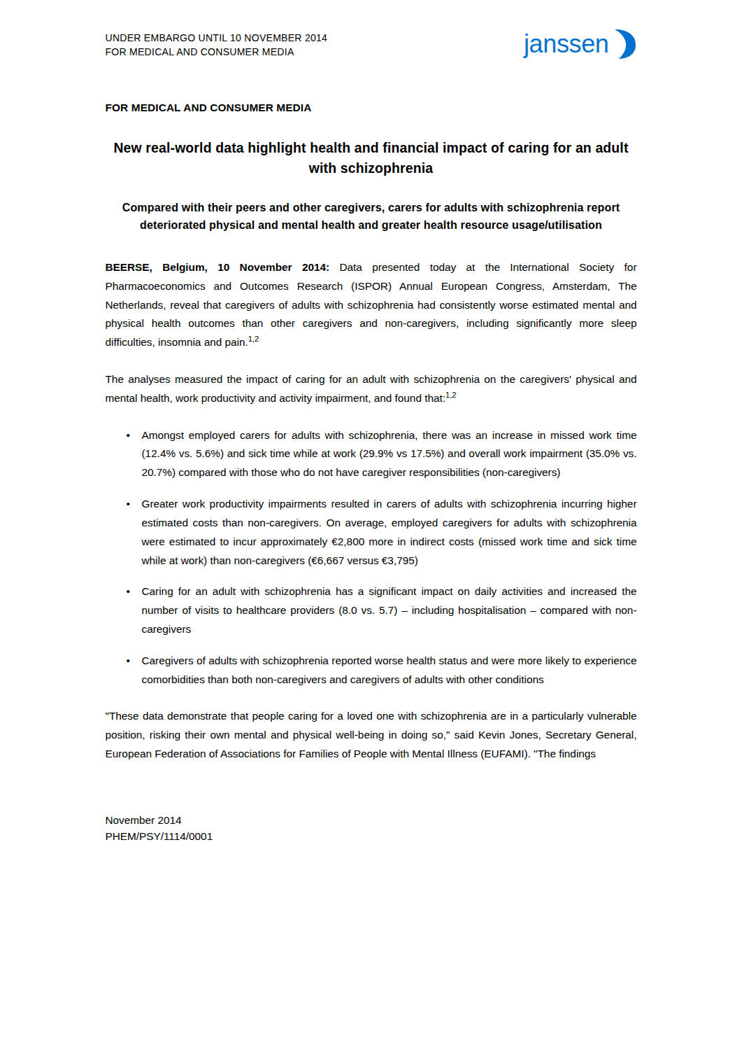UNDER EMBARGO UNTIL 10 NOVEMBER 2014
FOR MEDICAL AND CONSUMER MEDIA
janssen
FOR MEDICAL AND CONSUMER MEDIA
New real-world data highlight health and financial impact of caring for an adult with schizophrenia
Compared with their peers and other caregivers, carers for adults with schizophrenia report deteriorated physical and mental health and greater health resource usage/utilisation
BEERSE, Belgium, 10 November 2014: Data presented today at the International Society for Pharmacoeconomics and Outcomes Research (ISPOR) Annual European Congress, Amsterdam, The Netherlands, reveal that caregivers of adults with schizophrenia had consistently worse estimated mental and physical health outcomes than other caregivers and non-caregivers, including significantly more sleep difficulties, insomnia and pain.1,2
The analyses measured the impact of caring for an adult with schizophrenia on the caregivers' physical and mental health, work productivity and activity impairment, and found that:1,2
Amongst employed carers for adults with schizophrenia, there was an increase in missed work time (12.4% vs. 5.6%) and sick time while at work (29.9% vs 17.5%) and overall work impairment (35.0% vs. 20.7%) compared with those who do not have caregiver responsibilities (non-caregivers)
Greater work productivity impairments resulted in carers of adults with schizophrenia incurring higher estimated costs than non-caregivers. On average, employed caregivers for adults with schizophrenia were estimated to incur approximately €2,800 more in indirect costs (missed work time and sick time while at work) than non-caregivers (€6,667 versus €3,795)
Caring for an adult with schizophrenia has a significant impact on daily activities and increased the number of visits to healthcare providers (8.0 vs. 5.7) – including hospitalisation – compared with non-caregivers
Caregivers of adults with schizophrenia reported worse health status and were more likely to experience comorbidities than both non-caregivers and caregivers of adults with other conditions
"These data demonstrate that people caring for a loved one with schizophrenia are in a particularly vulnerable position, risking their own mental and physical well-being in doing so," said Kevin Jones, Secretary General, European Federation of Associations for Families of People with Mental Illness (EUFAMI). "The findings
November 2014
PHEM/PSY/1114/0001